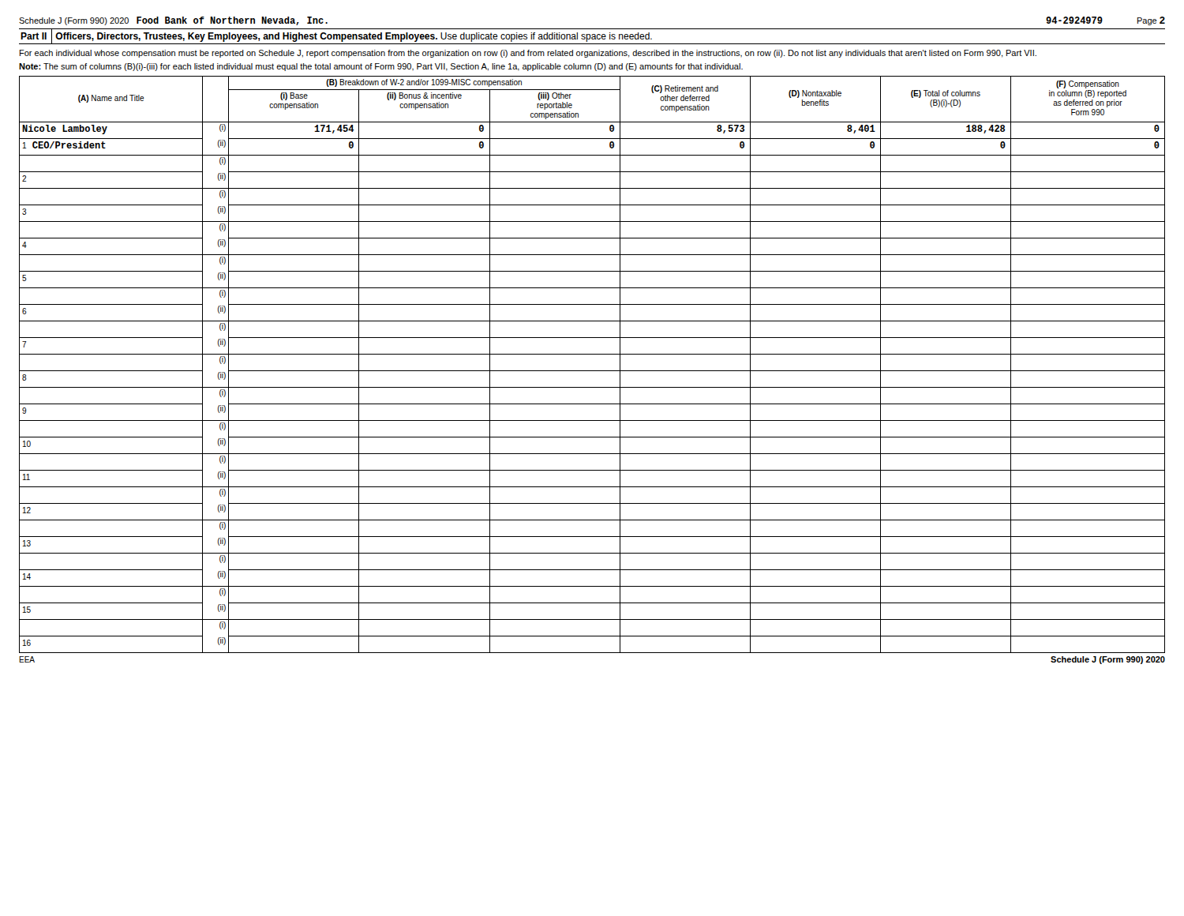Schedule J (Form 990) 2020 Food Bank of Northern Nevada, Inc.
94-2924979 Page 2
Part II
Officers, Directors, Trustees, Key Employees, and Highest Compensated Employees. Use duplicate copies if additional space is needed.
For each individual whose compensation must be reported on Schedule J, report compensation from the organization on row (i) and from related organizations, described in the instructions, on row (ii). Do not list any individuals that aren't listed on Form 990, Part VII.
Note: The sum of columns (B)(i)-(iii) for each listed individual must equal the total amount of Form 990, Part VII, Section A, line 1a, applicable column (D) and (E) amounts for that individual.
| (A) Name and Title | | (B) Breakdown of W-2 and/or 1099-MISC compensation | (C) Retirement and other deferred compensation | (D) Nontaxable benefits | (E) Total of columns (B)(i)-(D) | (F) Compensation in column (B) reported as deferred on prior Form 990 |
| --- | --- | --- | --- | --- | --- | --- |
| (i) Base compensation | (ii) Bonus & incentive compensation | (iii) Other reportable compensation |
| Nicole Lamboley | (i) | 171,454 | 0 | 0 | 8,573 | 8,401 | 188,428 | 0 |
| 1 CEO/President | (ii) | 0 | 0 | 0 | 0 | 0 | 0 | 0 |
| | (i) | | | | | | | |
| 2 | (ii) | | | | | | | |
| | (i) | | | | | | | |
| 3 | (ii) | | | | | | | |
| | (i) | | | | | | | |
| 4 | (ii) | | | | | | | |
| | (i) | | | | | | | |
| 5 | (ii) | | | | | | | |
| | (i) | | | | | | | |
| 6 | (ii) | | | | | | | |
| | (i) | | | | | | | |
| 7 | (ii) | | | | | | | |
| | (i) | | | | | | | |
| 8 | (ii) | | | | | | | |
| | (i) | | | | | | | |
| 9 | (ii) | | | | | | | |
| | (i) | | | | | | | |
| 10 | (ii) | | | | | | | |
| | (i) | | | | | | | |
| 11 | (ii) | | | | | | | |
| | (i) | | | | | | | |
| 12 | (ii) | | | | | | | |
| | (i) | | | | | | | |
| 13 | (ii) | | | | | | | |
| | (i) | | | | | | | |
| 14 | (ii) | | | | | | | |
| | (i) | | | | | | | |
| 15 | (ii) | | | | | | | |
| | (i) | | | | | | | |
| 16 | (ii) | | | | | | | |
EEA
Schedule J (Form 990) 2020